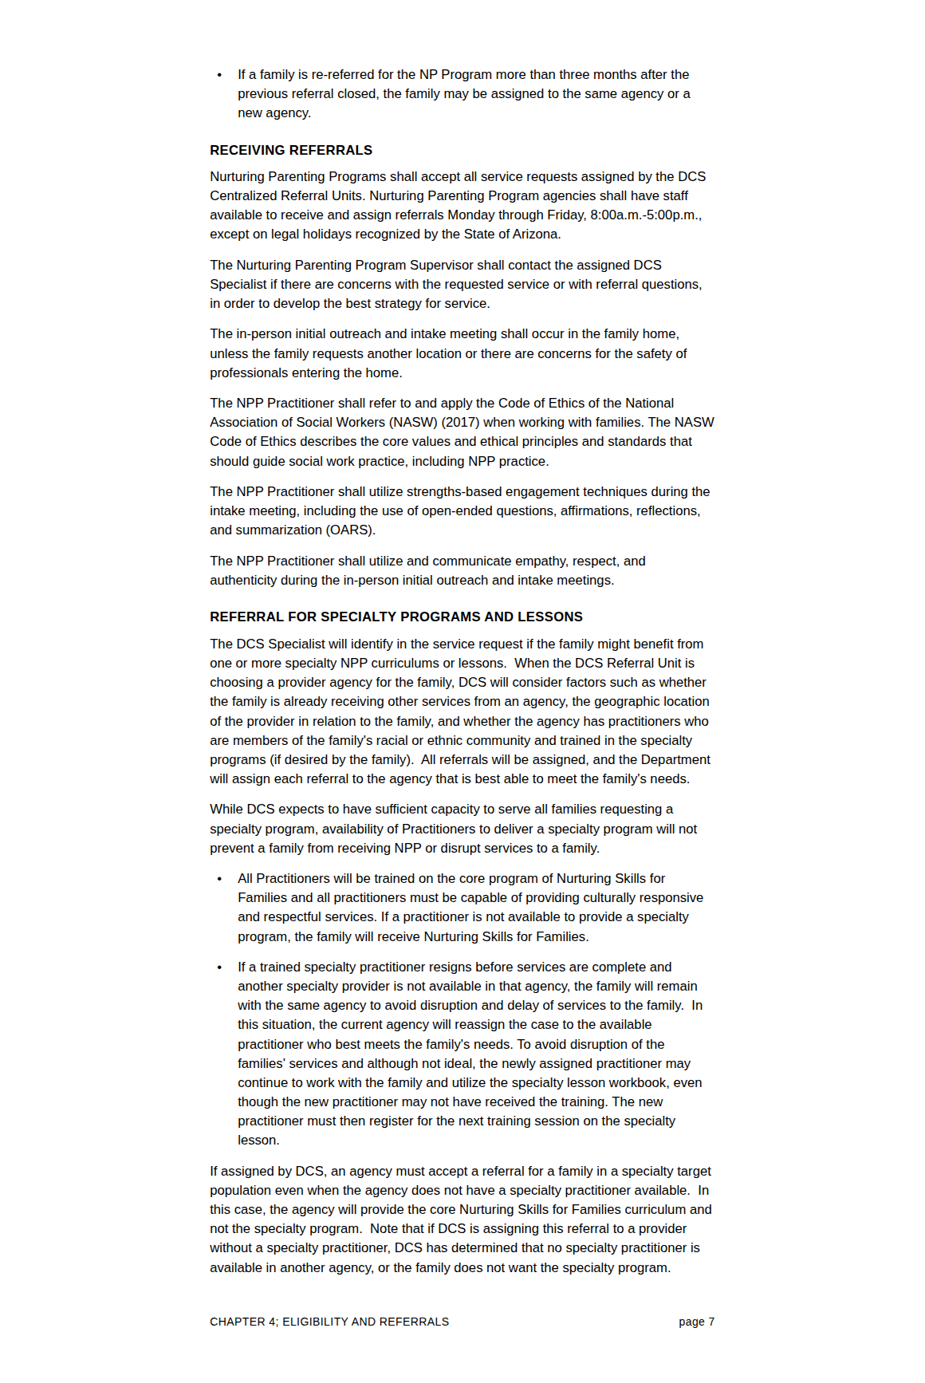If a family is re-referred for the NP Program more than three months after the previous referral closed, the family may be assigned to the same agency or a new agency.
Receiving Referrals
Nurturing Parenting Programs shall accept all service requests assigned by the DCS Centralized Referral Units. Nurturing Parenting Program agencies shall have staff available to receive and assign referrals Monday through Friday, 8:00a.m.-5:00p.m., except on legal holidays recognized by the State of Arizona.
The Nurturing Parenting Program Supervisor shall contact the assigned DCS Specialist if there are concerns with the requested service or with referral questions, in order to develop the best strategy for service.
The in-person initial outreach and intake meeting shall occur in the family home, unless the family requests another location or there are concerns for the safety of professionals entering the home.
The NPP Practitioner shall refer to and apply the Code of Ethics of the National Association of Social Workers (NASW) (2017) when working with families. The NASW Code of Ethics describes the core values and ethical principles and standards that should guide social work practice, including NPP practice.
The NPP Practitioner shall utilize strengths-based engagement techniques during the intake meeting, including the use of open-ended questions, affirmations, reflections, and summarization (OARS).
The NPP Practitioner shall utilize and communicate empathy, respect, and authenticity during the in-person initial outreach and intake meetings.
Referral for Specialty Programs and Lessons
The DCS Specialist will identify in the service request if the family might benefit from one or more specialty NPP curriculums or lessons. When the DCS Referral Unit is choosing a provider agency for the family, DCS will consider factors such as whether the family is already receiving other services from an agency, the geographic location of the provider in relation to the family, and whether the agency has practitioners who are members of the family's racial or ethnic community and trained in the specialty programs (if desired by the family). All referrals will be assigned, and the Department will assign each referral to the agency that is best able to meet the family's needs.
While DCS expects to have sufficient capacity to serve all families requesting a specialty program, availability of Practitioners to deliver a specialty program will not prevent a family from receiving NPP or disrupt services to a family.
All Practitioners will be trained on the core program of Nurturing Skills for Families and all practitioners must be capable of providing culturally responsive and respectful services. If a practitioner is not available to provide a specialty program, the family will receive Nurturing Skills for Families.
If a trained specialty practitioner resigns before services are complete and another specialty provider is not available in that agency, the family will remain with the same agency to avoid disruption and delay of services to the family. In this situation, the current agency will reassign the case to the available practitioner who best meets the family's needs. To avoid disruption of the families' services and although not ideal, the newly assigned practitioner may continue to work with the family and utilize the specialty lesson workbook, even though the new practitioner may not have received the training. The new practitioner must then register for the next training session on the specialty lesson.
If assigned by DCS, an agency must accept a referral for a family in a specialty target population even when the agency does not have a specialty practitioner available. In this case, the agency will provide the core Nurturing Skills for Families curriculum and not the specialty program. Note that if DCS is assigning this referral to a provider without a specialty practitioner, DCS has determined that no specialty practitioner is available in another agency, or the family does not want the specialty program.
Chapter 4; Eligibility and Referrals page 7